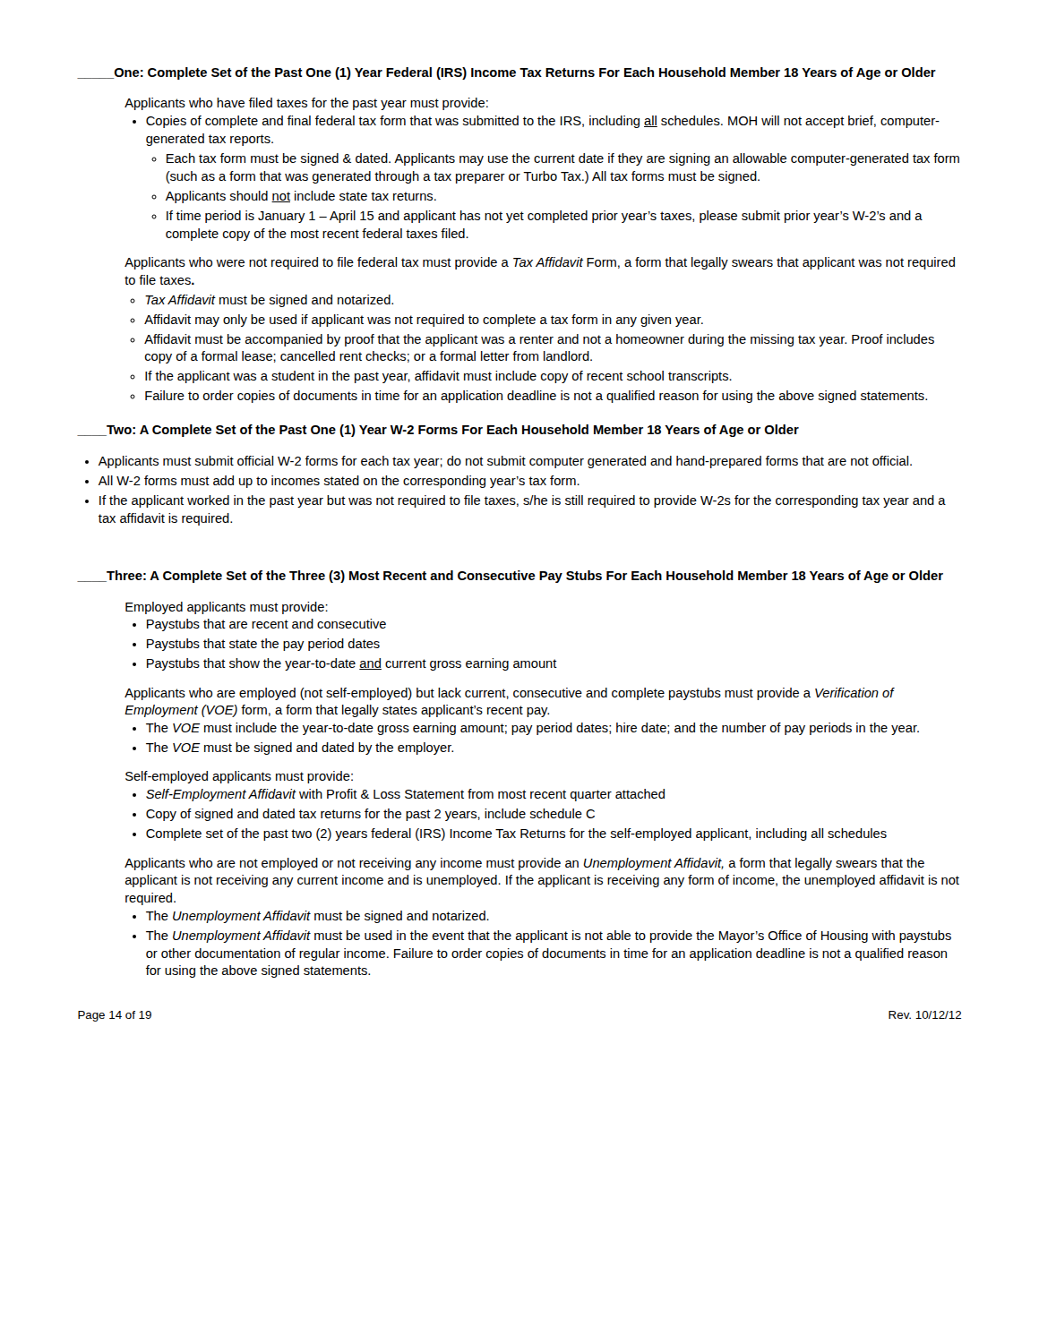_____One: Complete Set of the Past One (1) Year Federal (IRS) Income Tax Returns For Each Household Member 18 Years of Age or Older
Applicants who have filed taxes for the past year must provide:
Copies of complete and final federal tax form that was submitted to the IRS, including all schedules. MOH will not accept brief, computer-generated tax reports.
Each tax form must be signed & dated. Applicants may use the current date if they are signing an allowable computer-generated tax form (such as a form that was generated through a tax preparer or Turbo Tax.) All tax forms must be signed.
Applicants should not include state tax returns.
If time period is January 1 – April 15 and applicant has not yet completed prior year’s taxes, please submit prior year’s W-2’s and a complete copy of the most recent federal taxes filed.
Applicants who were not required to file federal tax must provide a Tax Affidavit Form, a form that legally swears that applicant was not required to file taxes.
Tax Affidavit must be signed and notarized.
Affidavit may only be used if applicant was not required to complete a tax form in any given year.
Affidavit must be accompanied by proof that the applicant was a renter and not a homeowner during the missing tax year. Proof includes copy of a formal lease; cancelled rent checks; or a formal letter from landlord.
If the applicant was a student in the past year, affidavit must include copy of recent school transcripts.
Failure to order copies of documents in time for an application deadline is not a qualified reason for using the above signed statements.
____Two: A Complete Set of the Past One (1) Year W-2 Forms For Each Household Member 18 Years of Age or Older
Applicants must submit official W-2 forms for each tax year; do not submit computer generated and hand-prepared forms that are not official.
All W-2 forms must add up to incomes stated on the corresponding year’s tax form.
If the applicant worked in the past year but was not required to file taxes, s/he is still required to provide W-2s for the corresponding tax year and a tax affidavit is required.
____Three: A Complete Set of the Three (3) Most Recent and Consecutive Pay Stubs For Each Household Member 18 Years of Age or Older
Employed applicants must provide:
Paystubs that are recent and consecutive
Paystubs that state the pay period dates
Paystubs that show the year-to-date and current gross earning amount
Applicants who are employed (not self-employed) but lack current, consecutive and complete paystubs must provide a Verification of Employment (VOE) form, a form that legally states applicant’s recent pay.
The VOE must include the year-to-date gross earning amount; pay period dates; hire date; and the number of pay periods in the year.
The VOE must be signed and dated by the employer.
Self-employed applicants must provide:
Self-Employment Affidavit with Profit & Loss Statement from most recent quarter attached
Copy of signed and dated tax returns for the past 2 years, include schedule C
Complete set of the past two (2) years federal (IRS) Income Tax Returns for the self-employed applicant, including all schedules
Applicants who are not employed or not receiving any income must provide an Unemployment Affidavit, a form that legally swears that the applicant is not receiving any current income and is unemployed. If the applicant is receiving any form of income, the unemployed affidavit is not required.
The Unemployment Affidavit must be signed and notarized.
The Unemployment Affidavit must be used in the event that the applicant is not able to provide the Mayor’s Office of Housing with paystubs or other documentation of regular income. Failure to order copies of documents in time for an application deadline is not a qualified reason for using the above signed statements.
Page 14 of 19 Rev. 10/12/12